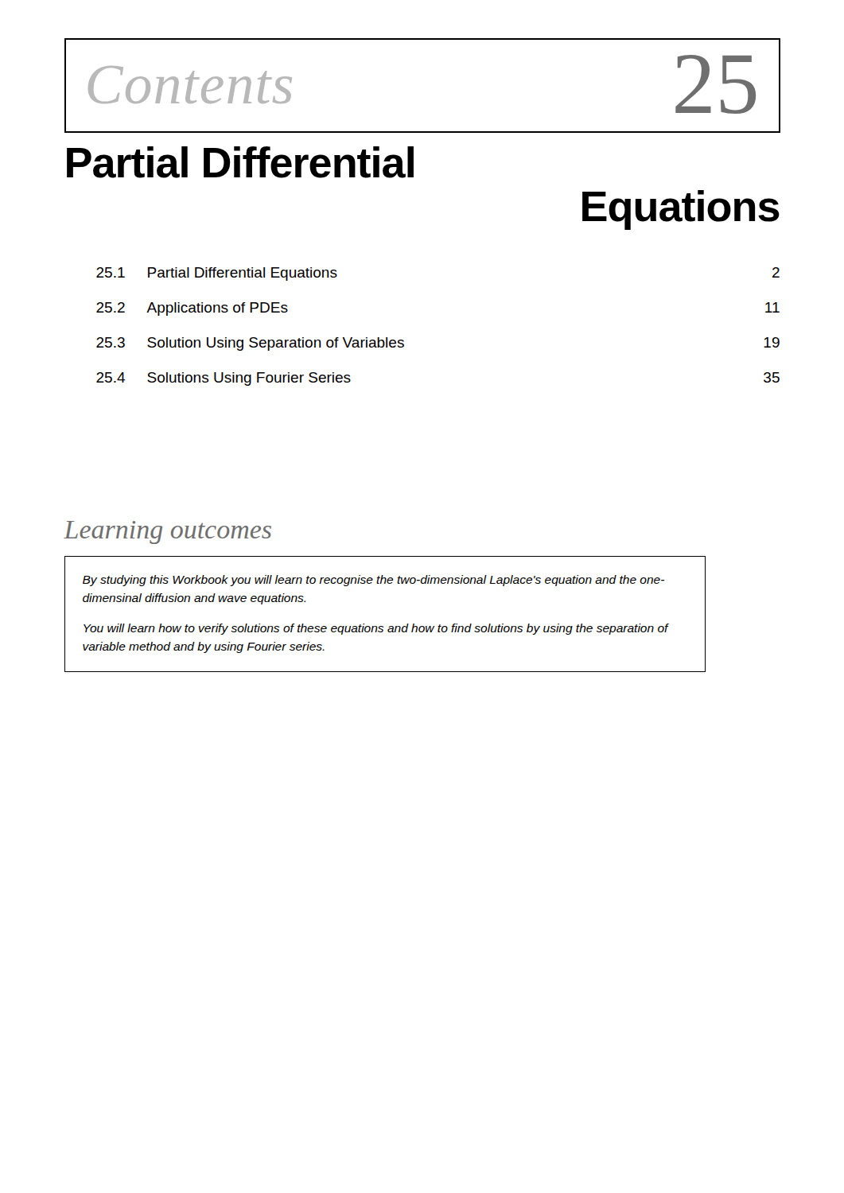Contents 25
Partial Differential Equations
| 25.1 | Partial Differential Equations | 2 |
| 25.2 | Applications of PDEs | 11 |
| 25.3 | Solution Using Separation of Variables | 19 |
| 25.4 | Solutions Using Fourier Series | 35 |
Learning outcomes
By studying this Workbook you will learn to recognise the two-dimensional Laplace's equation and the one-dimensinal diffusion and wave equations.
You will learn how to verify solutions of these equations and how to find solutions by using the separation of variable method and by using Fourier series.